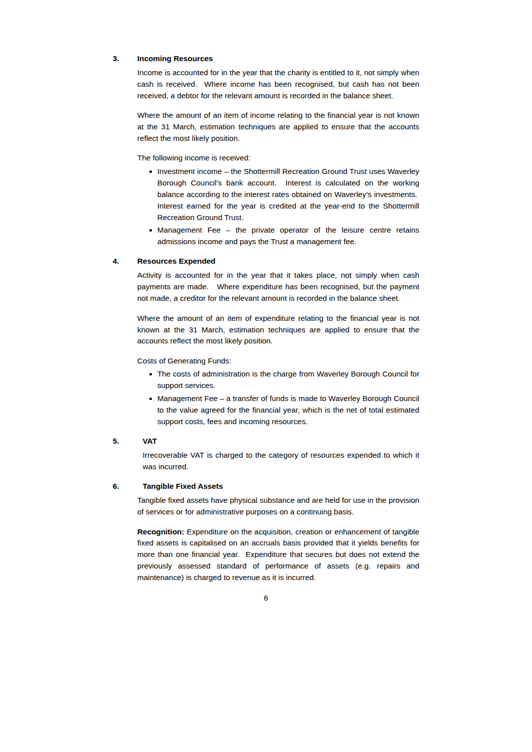3.
Incoming Resources
Income is accounted for in the year that the charity is entitled to it, not simply when cash is received. Where income has been recognised, but cash has not been received, a debtor for the relevant amount is recorded in the balance sheet.
Where the amount of an item of income relating to the financial year is not known at the 31 March, estimation techniques are applied to ensure that the accounts reflect the most likely position.
The following income is received:
Investment income – the Shottermill Recreation Ground Trust uses Waverley Borough Council’s bank account. Interest is calculated on the working balance according to the interest rates obtained on Waverley’s investments. Interest earned for the year is credited at the year-end to the Shottermill Recreation Ground Trust.
Management Fee – the private operator of the leisure centre retains admissions income and pays the Trust a management fee.
4.
Resources Expended
Activity is accounted for in the year that it takes place, not simply when cash payments are made. Where expenditure has been recognised, but the payment not made, a creditor for the relevant amount is recorded in the balance sheet.
Where the amount of an item of expenditure relating to the financial year is not known at the 31 March, estimation techniques are applied to ensure that the accounts reflect the most likely position.
Costs of Generating Funds:
The costs of administration is the charge from Waverley Borough Council for support services.
Management Fee – a transfer of funds is made to Waverley Borough Council to the value agreed for the financial year, which is the net of total estimated support costs, fees and incoming resources.
5.
VAT
Irrecoverable VAT is charged to the category of resources expended to which it was incurred.
6.
Tangible Fixed Assets
Tangible fixed assets have physical substance and are held for use in the provision of services or for administrative purposes on a continuing basis.
Recognition: Expenditure on the acquisition, creation or enhancement of tangible fixed assets is capitalised on an accruals basis provided that it yields benefits for more than one financial year. Expenditure that secures but does not extend the previously assessed standard of performance of assets (e.g. repairs and maintenance) is charged to revenue as it is incurred.
6